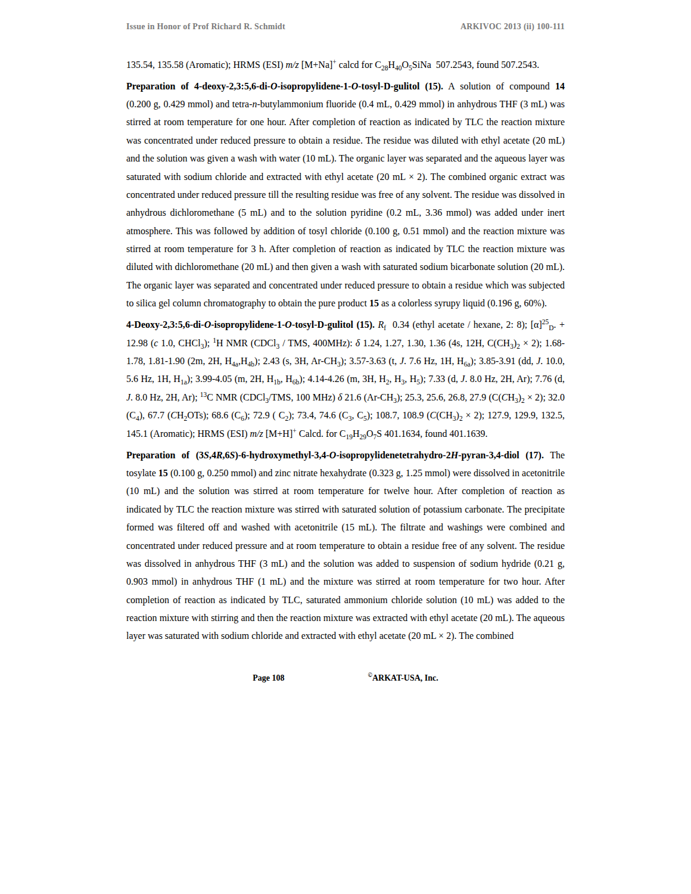Issue in Honor of Prof Richard R. Schmidt ARKIVOC 2013 (ii) 100-111
135.54, 135.58 (Aromatic); HRMS (ESI) m/z [M+Na]+ calcd for C28H40O5SiNa 507.2543, found 507.2543.
Preparation of 4-deoxy-2,3:5,6-di-O-isopropylidene-1-O-tosyl-D-gulitol (15). A solution of compound 14 (0.200 g, 0.429 mmol) and tetra-n-butylammonium fluoride (0.4 mL, 0.429 mmol) in anhydrous THF (3 mL) was stirred at room temperature for one hour. After completion of reaction as indicated by TLC the reaction mixture was concentrated under reduced pressure to obtain a residue. The residue was diluted with ethyl acetate (20 mL) and the solution was given a wash with water (10 mL). The organic layer was separated and the aqueous layer was saturated with sodium chloride and extracted with ethyl acetate (20 mL × 2). The combined organic extract was concentrated under reduced pressure till the resulting residue was free of any solvent. The residue was dissolved in anhydrous dichloromethane (5 mL) and to the solution pyridine (0.2 mL, 3.36 mmol) was added under inert atmosphere. This was followed by addition of tosyl chloride (0.100 g, 0.51 mmol) and the reaction mixture was stirred at room temperature for 3 h. After completion of reaction as indicated by TLC the reaction mixture was diluted with dichloromethane (20 mL) and then given a wash with saturated sodium bicarbonate solution (20 mL). The organic layer was separated and concentrated under reduced pressure to obtain a residue which was subjected to silica gel column chromatography to obtain the pure product 15 as a colorless syrupy liquid (0.196 g, 60%).
4-Deoxy-2,3:5,6-di-O-isopropylidene-1-O-tosyl-D-gulitol (15). Rf 0.34 (ethyl acetate / hexane, 2: 8); [α]25D. + 12.98 (c 1.0, CHCl3); 1H NMR (CDCl3 / TMS, 400MHz): δ 1.24, 1.27, 1.30, 1.36 (4s, 12H, C(CH3)2 × 2); 1.68-1.78, 1.81-1.90 (2m, 2H, H4a,H4b); 2.43 (s, 3H, Ar-CH3); 3.57-3.63 (t, J. 7.6 Hz, 1H, H6a); 3.85-3.91 (dd, J. 10.0, 5.6 Hz, 1H, H1a); 3.99-4.05 (m, 2H, H1b, H6b); 4.14-4.26 (m, 3H, H2, H3, H5); 7.33 (d, J. 8.0 Hz, 2H, Ar); 7.76 (d, J. 8.0 Hz, 2H, Ar); 13C NMR (CDCl3/TMS, 100 MHz) δ 21.6 (Ar-CH3); 25.3, 25.6, 26.8, 27.9 (C(CH3)2 × 2); 32.0 (C4), 67.7 (CH2OTs); 68.6 (C6); 72.9 ( C2); 73.4, 74.6 (C3, C5); 108.7, 108.9 (C(CH3)2 × 2); 127.9, 129.9, 132.5, 145.1 (Aromatic); HRMS (ESI) m/z [M+H]+ Calcd. for C19H29O7S 401.1634, found 401.1639.
Preparation of (3S,4R,6S)-6-hydroxymethyl-3,4-O-isopropylidenetetrahydro-2H-pyran-3,4-diol (17). The tosylate 15 (0.100 g, 0.250 mmol) and zinc nitrate hexahydrate (0.323 g, 1.25 mmol) were dissolved in acetonitrile (10 mL) and the solution was stirred at room temperature for twelve hour. After completion of reaction as indicated by TLC the reaction mixture was stirred with saturated solution of potassium carbonate. The precipitate formed was filtered off and washed with acetonitrile (15 mL). The filtrate and washings were combined and concentrated under reduced pressure and at room temperature to obtain a residue free of any solvent. The residue was dissolved in anhydrous THF (3 mL) and the solution was added to suspension of sodium hydride (0.21 g, 0.903 mmol) in anhydrous THF (1 mL) and the mixture was stirred at room temperature for two hour. After completion of reaction as indicated by TLC, saturated ammonium chloride solution (10 mL) was added to the reaction mixture with stirring and then the reaction mixture was extracted with ethyl acetate (20 mL). The aqueous layer was saturated with sodium chloride and extracted with ethyl acetate (20 mL × 2). The combined
Page 108 ©ARKAT-USA, Inc.